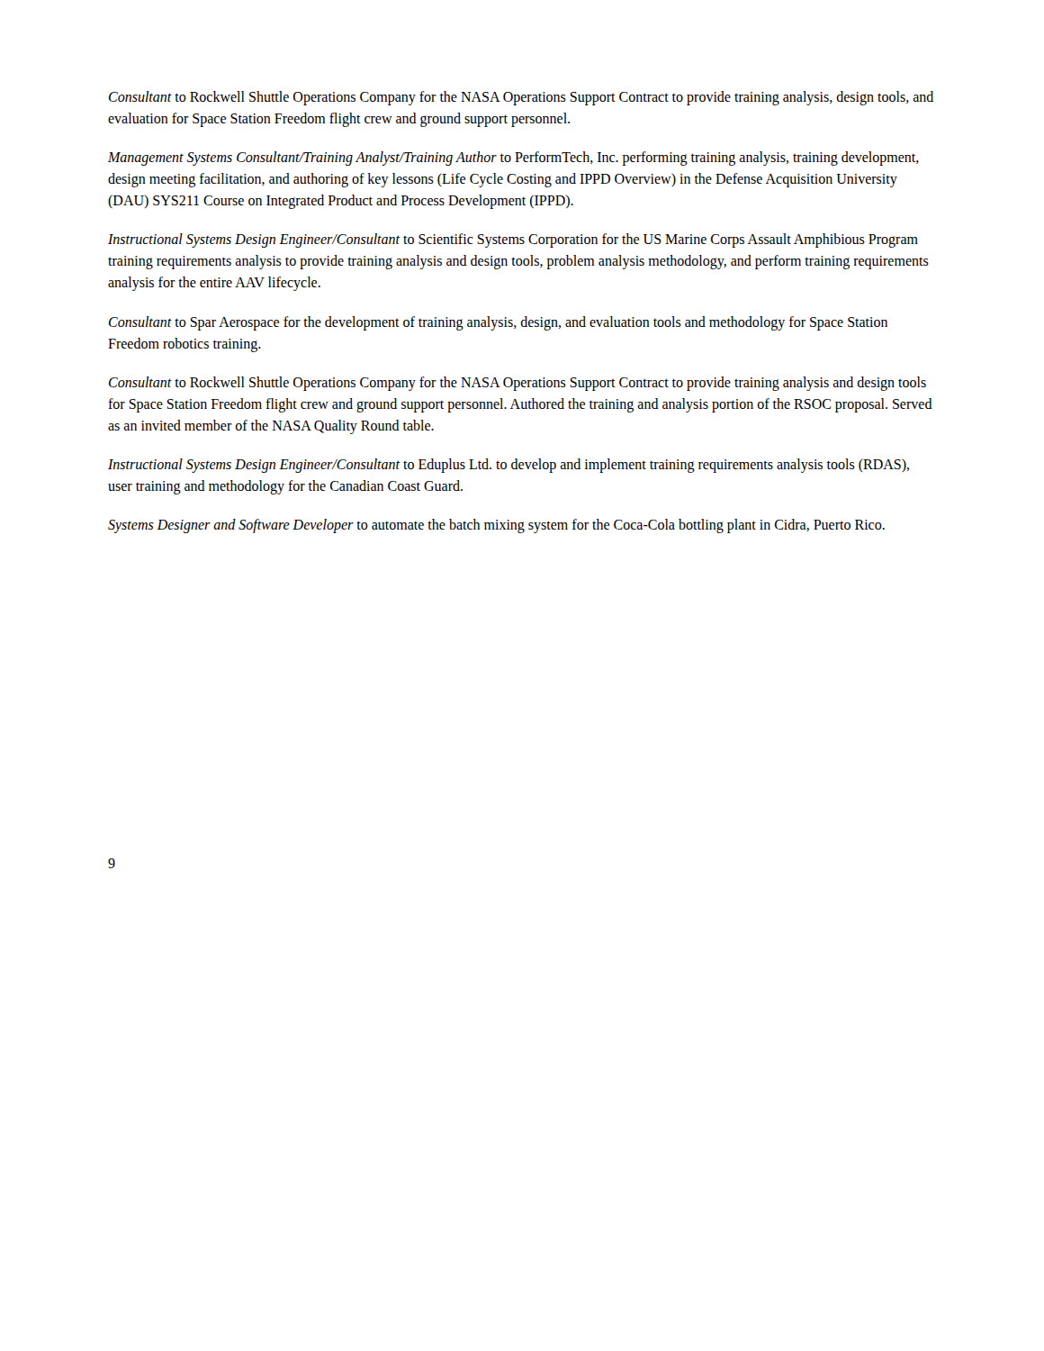Consultant to Rockwell Shuttle Operations Company for the NASA Operations Support Contract to provide training analysis, design tools, and evaluation for Space Station Freedom flight crew and ground support personnel.
Management Systems Consultant/Training Analyst/Training Author to PerformTech, Inc. performing training analysis, training development, design meeting facilitation, and authoring of key lessons (Life Cycle Costing and IPPD Overview) in the Defense Acquisition University (DAU) SYS211 Course on Integrated Product and Process Development (IPPD).
Instructional Systems Design Engineer/Consultant to Scientific Systems Corporation for the US Marine Corps Assault Amphibious Program training requirements analysis to provide training analysis and design tools, problem analysis methodology, and perform training requirements analysis for the entire AAV lifecycle.
Consultant to Spar Aerospace for the development of training analysis, design, and evaluation tools and methodology for Space Station Freedom robotics training.
Consultant to Rockwell Shuttle Operations Company for the NASA Operations Support Contract to provide training analysis and design tools for Space Station Freedom flight crew and ground support personnel. Authored the training and analysis portion of the RSOC proposal. Served as an invited member of the NASA Quality Round table.
Instructional Systems Design Engineer/Consultant to Eduplus Ltd. to develop and implement training requirements analysis tools (RDAS), user training and methodology for the Canadian Coast Guard.
Systems Designer and Software Developer to automate the batch mixing system for the Coca-Cola bottling plant in Cidra, Puerto Rico.
9